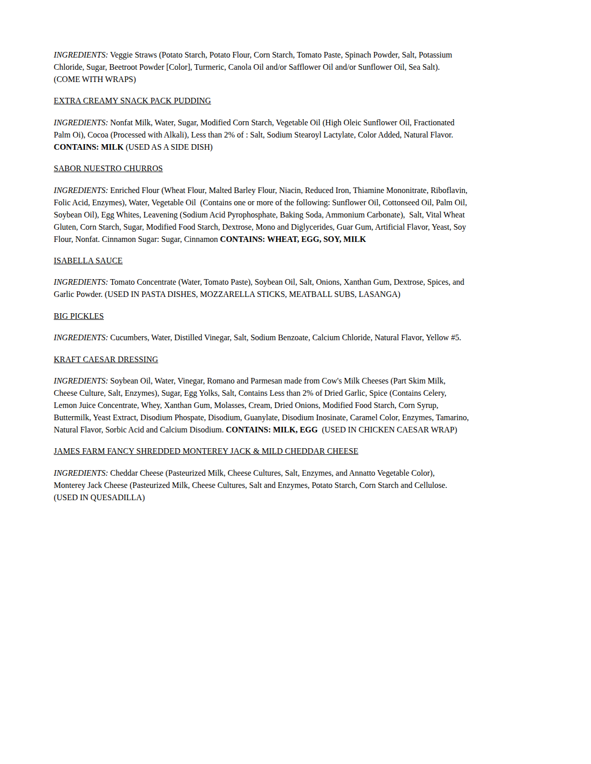INGREDIENTS: Veggie Straws (Potato Starch, Potato Flour, Corn Starch, Tomato Paste, Spinach Powder, Salt, Potassium Chloride, Sugar, Beetroot Powder [Color], Turmeric, Canola Oil and/or Safflower Oil and/or Sunflower Oil, Sea Salt). (COME WITH WRAPS)
EXTRA CREAMY SNACK PACK PUDDING
INGREDIENTS: Nonfat Milk, Water, Sugar, Modified Corn Starch, Vegetable Oil (High Oleic Sunflower Oil, Fractionated Palm Oi), Cocoa (Processed with Alkali), Less than 2% of : Salt, Sodium Stearoyl Lactylate, Color Added, Natural Flavor. CONTAINS: MILK (USED AS A SIDE DISH)
SABOR NUESTRO CHURROS
INGREDIENTS: Enriched Flour (Wheat Flour, Malted Barley Flour, Niacin, Reduced Iron, Thiamine Mononitrate, Riboflavin, Folic Acid, Enzymes), Water, Vegetable Oil (Contains one or more of the following: Sunflower Oil, Cottonseed Oil, Palm Oil, Soybean Oil), Egg Whites, Leavening (Sodium Acid Pyrophosphate, Baking Soda, Ammonium Carbonate), Salt, Vital Wheat Gluten, Corn Starch, Sugar, Modified Food Starch, Dextrose, Mono and Diglycerides, Guar Gum, Artificial Flavor, Yeast, Soy Flour, Nonfat. Cinnamon Sugar: Sugar, Cinnamon CONTAINS: WHEAT, EGG, SOY, MILK
ISABELLA SAUCE
INGREDIENTS: Tomato Concentrate (Water, Tomato Paste), Soybean Oil, Salt, Onions, Xanthan Gum, Dextrose, Spices, and Garlic Powder. (USED IN PASTA DISHES, MOZZARELLA STICKS, MEATBALL SUBS, LASANGA)
BIG PICKLES
INGREDIENTS: Cucumbers, Water, Distilled Vinegar, Salt, Sodium Benzoate, Calcium Chloride, Natural Flavor, Yellow #5.
KRAFT CAESAR DRESSING
INGREDIENTS: Soybean Oil, Water, Vinegar, Romano and Parmesan made from Cow's Milk Cheeses (Part Skim Milk, Cheese Culture, Salt, Enzymes), Sugar, Egg Yolks, Salt, Contains Less than 2% of Dried Garlic, Spice (Contains Celery, Lemon Juice Concentrate, Whey, Xanthan Gum, Molasses, Cream, Dried Onions, Modified Food Starch, Corn Syrup, Buttermilk, Yeast Extract, Disodium Phospate, Disodium, Guanylate, Disodium Inosinate, Caramel Color, Enzymes, Tamarino, Natural Flavor, Sorbic Acid and Calcium Disodium. CONTAINS: MILK, EGG (USED IN CHICKEN CAESAR WRAP)
JAMES FARM FANCY SHREDDED MONTEREY JACK & MILD CHEDDAR CHEESE
INGREDIENTS: Cheddar Cheese (Pasteurized Milk, Cheese Cultures, Salt, Enzymes, and Annatto Vegetable Color), Monterey Jack Cheese (Pasteurized Milk, Cheese Cultures, Salt and Enzymes, Potato Starch, Corn Starch and Cellulose. (USED IN QUESADILLA)